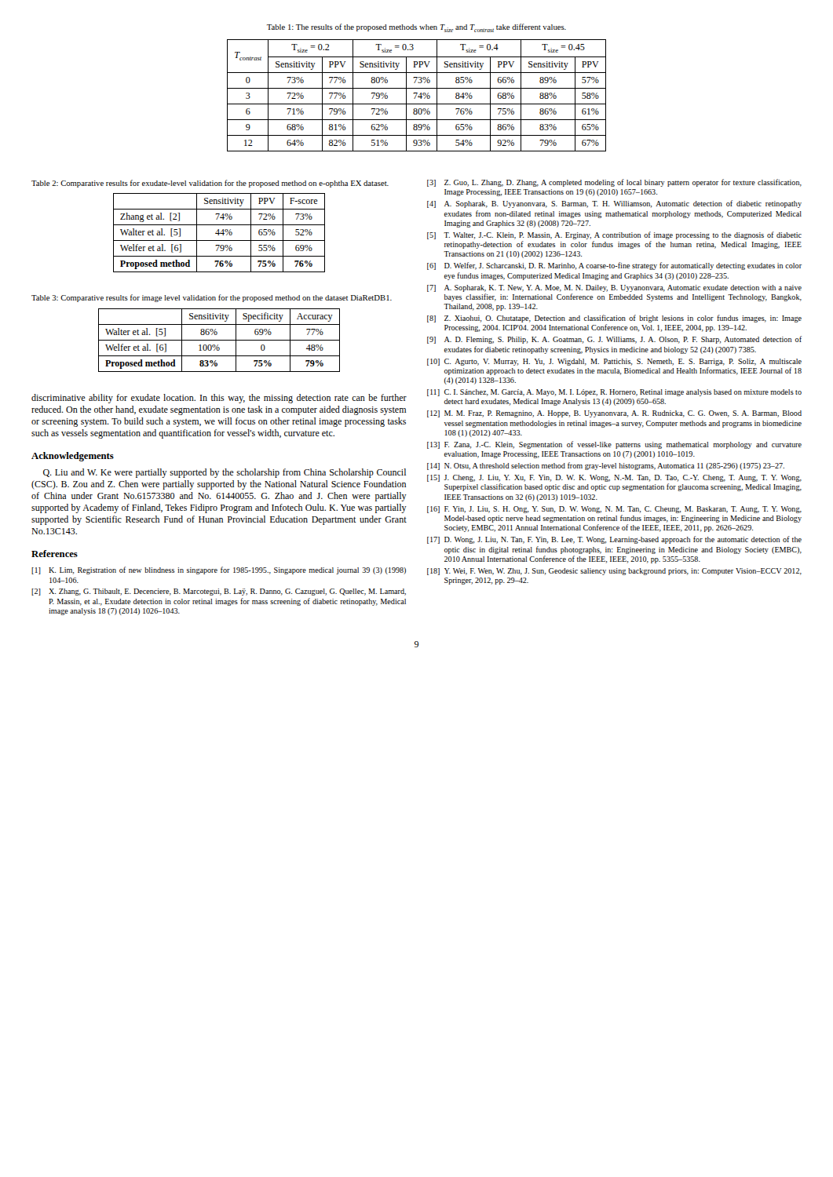Table 1: The results of the proposed methods when Tsize and Tcontrast take different values.
| T contrast | T size = 0.2 | T size = 0.3 | T size = 0.4 | T size = 0.45 |
| --- | --- | --- | --- | --- |
| Sensitivity | PPV | Sensitivity | PPV | Sensitivity | PPV | Sensitivity | PPV |
| 0 | 73% | 77% | 80% | 73% | 85% | 66% | 89% | 57% |
| 3 | 72% | 77% | 79% | 74% | 84% | 68% | 88% | 58% |
| 6 | 71% | 79% | 72% | 80% | 76% | 75% | 86% | 61% |
| 9 | 68% | 81% | 62% | 89% | 65% | 86% | 83% | 65% |
| 12 | 64% | 82% | 51% | 93% | 54% | 92% | 79% | 67% |
Table 2: Comparative results for exudate-level validation for the proposed method on e-ophtha EX dataset.
| | Sensitivity | PPV | F-score |
| --- | --- | --- | --- |
| Zhang et al. [2] | 74% | 72% | 73% |
| Walter et al. [5] | 44% | 65% | 52% |
| Welfer et al. [6] | 79% | 55% | 69% |
| Proposed method | 76% | 75% | 76% |
Table 3: Comparative results for image level validation for the proposed method on the dataset DiaRetDB1.
| | Sensitivity | Specificity | Accuracy |
| --- | --- | --- | --- |
| Walter et al. [5] | 86% | 69% | 77% |
| Welfer et al. [6] | 100% | 0 | 48% |
| Proposed method | 83% | 75% | 79% |
discriminative ability for exudate location. In this way, the missing detection rate can be further reduced. On the other hand, exudate segmentation is one task in a computer aided diagnosis system or screening system. To build such a system, we will focus on other retinal image processing tasks such as vessels segmentation and quantification for vessel's width, curvature etc.
Acknowledgements
Q. Liu and W. Ke were partially supported by the scholarship from China Scholarship Council (CSC). B. Zou and Z. Chen were partially supported by the National Natural Science Foundation of China under Grant No.61573380 and No. 61440055. G. Zhao and J. Chen were partially supported by Academy of Finland, Tekes Fidipro Program and Infotech Oulu. K. Yue was partially supported by Scientific Research Fund of Hunan Provincial Education Department under Grant No.13C143.
References
K. Lim, Registration of new blindness in singapore for 1985-1995., Singapore medical journal 39 (3) (1998) 104–106.
X. Zhang, G. Thibault, E. Decenciere, B. Marcotegui, B. Laÿ, R. Danno, G. Cazuguel, G. Quellec, M. Lamard, P. Massin, et al., Exudate detection in color retinal images for mass screening of diabetic retinopathy, Medical image analysis 18 (7) (2014) 1026–1043.
Z. Guo, L. Zhang, D. Zhang, A completed modeling of local binary pattern operator for texture classification, Image Processing, IEEE Transactions on 19 (6) (2010) 1657–1663.
A. Sopharak, B. Uyyanonvara, S. Barman, T. H. Williamson, Automatic detection of diabetic retinopathy exudates from non-dilated retinal images using mathematical morphology methods, Computerized Medical Imaging and Graphics 32 (8) (2008) 720–727.
T. Walter, J.-C. Klein, P. Massin, A. Erginay, A contribution of image processing to the diagnosis of diabetic retinopathy-detection of exudates in color fundus images of the human retina, Medical Imaging, IEEE Transactions on 21 (10) (2002) 1236–1243.
D. Welfer, J. Scharcanski, D. R. Marinho, A coarse-to-fine strategy for automatically detecting exudates in color eye fundus images, Computerized Medical Imaging and Graphics 34 (3) (2010) 228–235.
A. Sopharak, K. T. New, Y. A. Moe, M. N. Dailey, B. Uyyanonvara, Automatic exudate detection with a naive bayes classifier, in: International Conference on Embedded Systems and Intelligent Technology, Bangkok, Thailand, 2008, pp. 139–142.
Z. Xiaohui, O. Chutatape, Detection and classification of bright lesions in color fundus images, in: Image Processing, 2004. ICIP'04. 2004 International Conference on, Vol. 1, IEEE, 2004, pp. 139–142.
A. D. Fleming, S. Philip, K. A. Goatman, G. J. Williams, J. A. Olson, P. F. Sharp, Automated detection of exudates for diabetic retinopathy screening, Physics in medicine and biology 52 (24) (2007) 7385.
C. Agurto, V. Murray, H. Yu, J. Wigdahl, M. Pattichis, S. Nemeth, E. S. Barriga, P. Soliz, A multiscale optimization approach to detect exudates in the macula, Biomedical and Health Informatics, IEEE Journal of 18 (4) (2014) 1328–1336.
C. I. Sánchez, M. García, A. Mayo, M. I. López, R. Hornero, Retinal image analysis based on mixture models to detect hard exudates, Medical Image Analysis 13 (4) (2009) 650–658.
M. M. Fraz, P. Remagnino, A. Hoppe, B. Uyyanonvara, A. R. Rudnicka, C. G. Owen, S. A. Barman, Blood vessel segmentation methodologies in retinal images–a survey, Computer methods and programs in biomedicine 108 (1) (2012) 407–433.
F. Zana, J.-C. Klein, Segmentation of vessel-like patterns using mathematical morphology and curvature evaluation, Image Processing, IEEE Transactions on 10 (7) (2001) 1010–1019.
N. Otsu, A threshold selection method from gray-level histograms, Automatica 11 (285-296) (1975) 23–27.
J. Cheng, J. Liu, Y. Xu, F. Yin, D. W. K. Wong, N.-M. Tan, D. Tao, C.-Y. Cheng, T. Aung, T. Y. Wong, Superpixel classification based optic disc and optic cup segmentation for glaucoma screening, Medical Imaging, IEEE Transactions on 32 (6) (2013) 1019–1032.
F. Yin, J. Liu, S. H. Ong, Y. Sun, D. W. Wong, N. M. Tan, C. Cheung, M. Baskaran, T. Aung, T. Y. Wong, Model-based optic nerve head segmentation on retinal fundus images, in: Engineering in Medicine and Biology Society, EMBC, 2011 Annual International Conference of the IEEE, IEEE, 2011, pp. 2626–2629.
D. Wong, J. Liu, N. Tan, F. Yin, B. Lee, T. Wong, Learning-based approach for the automatic detection of the optic disc in digital retinal fundus photographs, in: Engineering in Medicine and Biology Society (EMBC), 2010 Annual International Conference of the IEEE, IEEE, 2010, pp. 5355–5358.
Y. Wei, F. Wen, W. Zhu, J. Sun, Geodesic saliency using background priors, in: Computer Vision–ECCV 2012, Springer, 2012, pp. 29–42.
9